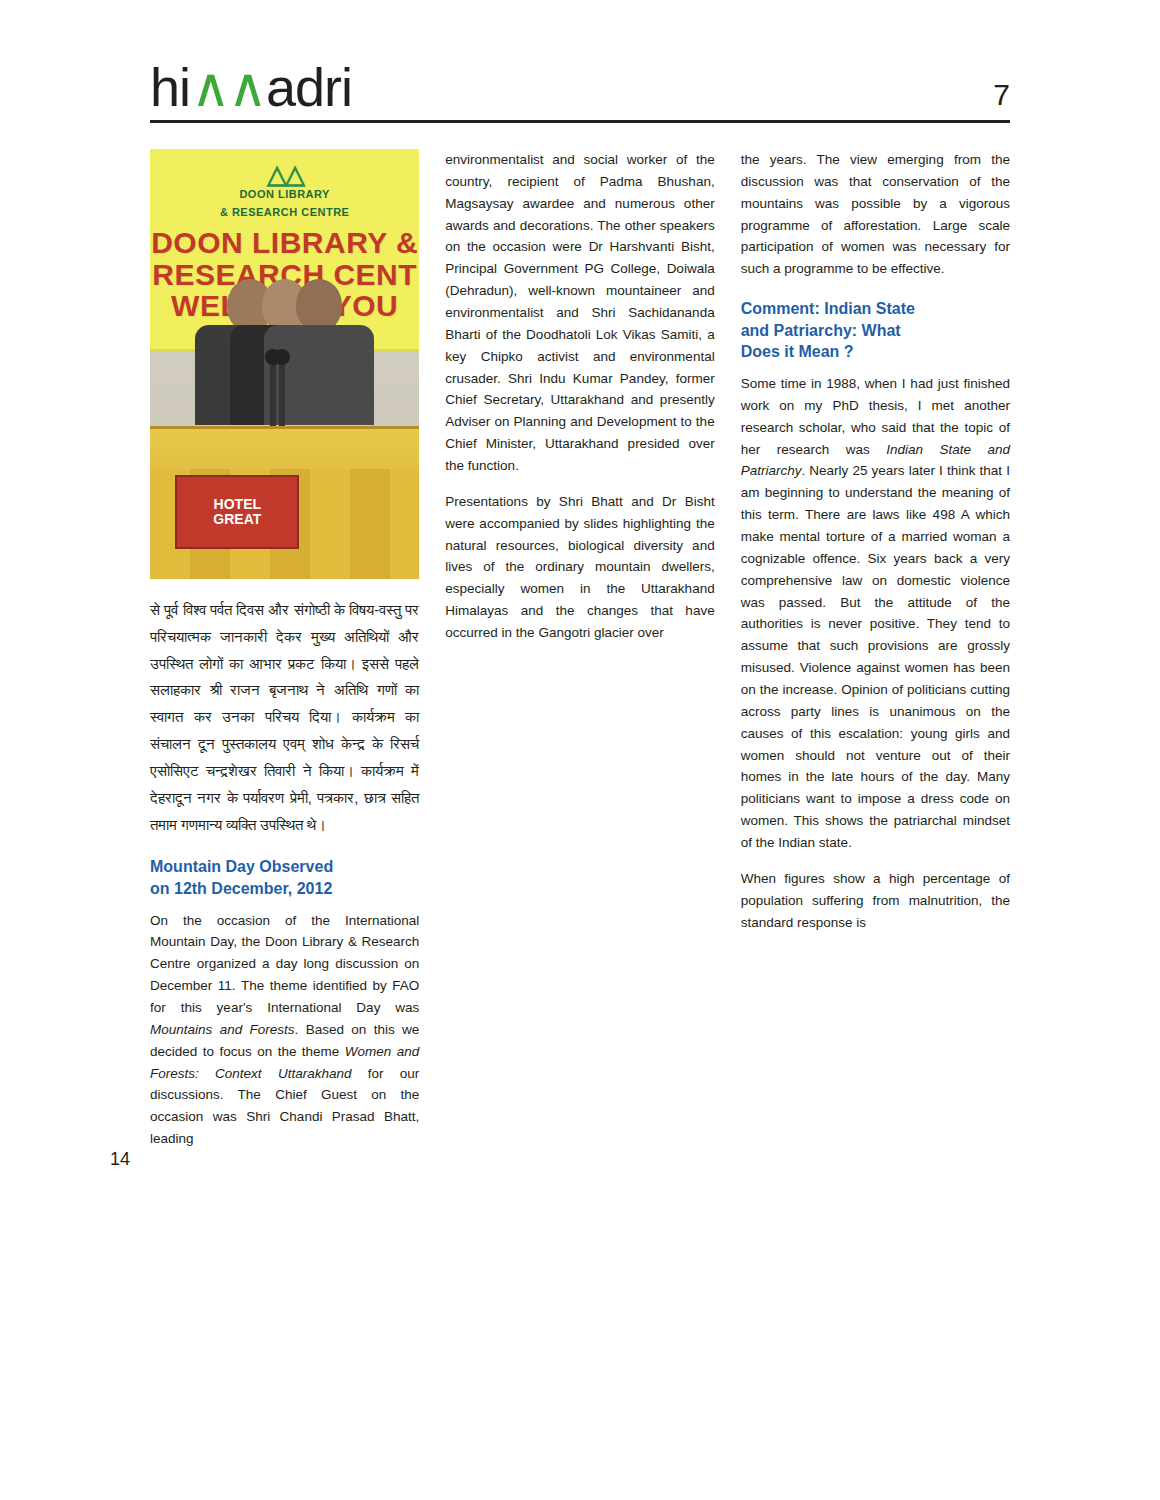hi∧∧adri
7
△△ DOON LIBRARY
& RESEARCH CENTRE
DOON LIBRARY & RESEARCH CENT WEL MES YOU
HOTEL
GREAT
से पूर्व विश्व पर्वत दिवस और संगोष्ठी के विषय-वस्तु पर परिचयात्मक जानकारी देकर मुख्य अतिथियों और उपस्थित लोगों का आभार प्रकट किया। इससे पहले सलाहकार श्री राजन बृजनाथ ने अतिथि गणों का स्वागत कर उनका परिचय दिया। कार्यक्रम का संचालन दून पुस्तकालय एवम् शोध केन्द्र के रिसर्च एसोसिएट चन्द्रशेखर तिवारी ने किया। कार्यक्रम में देहरादून नगर के पर्यावरण प्रेमी, पत्रकार, छात्र सहित तमाम गणमान्य व्यक्ति उपस्थित थे।
Mountain Day Observed
on 12th December, 2012
On the occasion of the International Mountain Day, the Doon Library & Research Centre organized a day long discussion on December 11. The theme identified by FAO for this year's International Day was Mountains and Forests. Based on this we decided to focus on the theme Women and Forests: Context Uttarakhand for our discussions. The Chief Guest on the occasion was Shri Chandi Prasad Bhatt, leading
environmentalist and social worker of the country, recipient of Padma Bhushan, Magsaysay awardee and numerous other awards and decorations. The other speakers on the occasion were Dr Harshvanti Bisht, Principal Government PG College, Doiwala (Dehradun), well-known mountaineer and environmentalist and Shri Sachidananda Bharti of the Doodhatoli Lok Vikas Samiti, a key Chipko activist and environmental crusader. Shri Indu Kumar Pandey, former Chief Secretary, Uttarakhand and presently Adviser on Planning and Development to the Chief Minister, Uttarakhand presided over the function.
Presentations by Shri Bhatt and Dr Bisht were accompanied by slides highlighting the natural resources, biological diversity and lives of the ordinary mountain dwellers, especially women in the Uttarakhand Himalayas and the changes that have occurred in the Gangotri glacier over
the years. The view emerging from the discussion was that conservation of the mountains was possible by a vigorous programme of afforestation. Large scale participation of women was necessary for such a programme to be effective.
Comment: Indian State
and Patriarchy: What
Does it Mean ?
Some time in 1988, when I had just finished work on my PhD thesis, I met another research scholar, who said that the topic of her research was Indian State and Patriarchy. Nearly 25 years later I think that I am beginning to understand the meaning of this term. There are laws like 498 A which make mental torture of a married woman a cognizable offence. Six years back a very comprehensive law on domestic violence was passed. But the attitude of the authorities is never positive. They tend to assume that such provisions are grossly misused. Violence against women has been on the increase. Opinion of politicians cutting across party lines is unanimous on the causes of this escalation: young girls and women should not venture out of their homes in the late hours of the day. Many politicians want to impose a dress code on women. This shows the patriarchal mindset of the Indian state.
When figures show a high percentage of population suffering from malnutrition, the standard response is
14